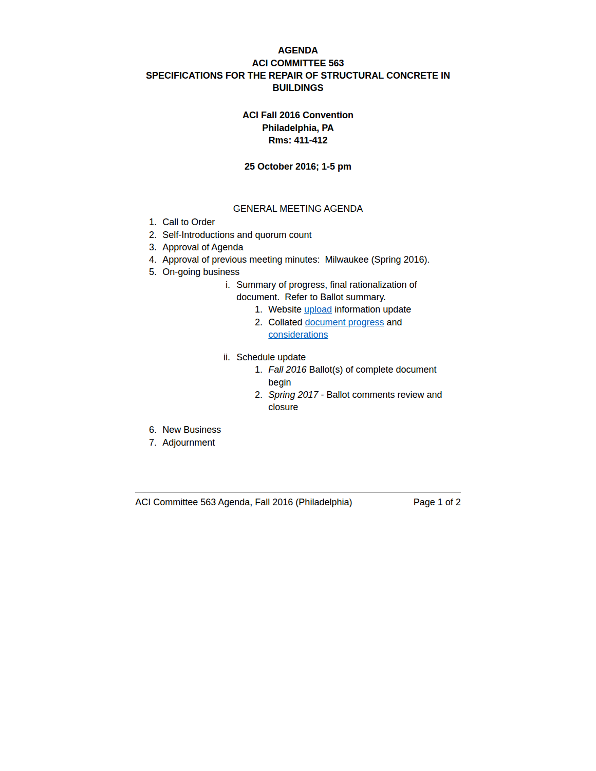AGENDA
ACI COMMITTEE 563
SPECIFICATIONS FOR THE REPAIR OF STRUCTURAL CONCRETE IN BUILDINGS
ACI Fall 2016 Convention
Philadelphia, PA
Rms: 411-412
25 October 2016; 1-5 pm
GENERAL MEETING AGENDA
Call to Order
Self-Introductions and quorum count
Approval of Agenda
Approval of previous meeting minutes: Milwaukee (Spring 2016).
On-going business
Summary of progress, final rationalization of document. Refer to Ballot summary.
Website upload information update
Collated document progress and considerations
Schedule update
Fall 2016 Ballot(s) of complete document begin
Spring 2017 - Ballot comments review and closure
New Business
Adjournment
ACI Committee 563 Agenda, Fall 2016 (Philadelphia) Page 1 of 2